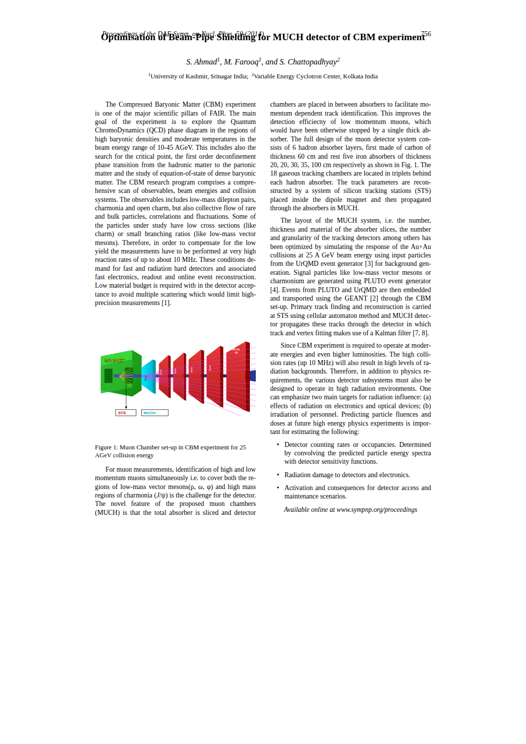Proceedings of the DAE Symp. on Nucl. Phys. 59 (2014)
756
Optimisation of Beam-Pipe Shielding for MUCH detector of CBM experiment
S. Ahmad1, M. Farooq1, and S. Chattopadhyay2
1University of Kashmir, Srinagar India; 2Variable Energy Cyclotron Center, Kolkata India
The Compressed Baryonic Matter (CBM) experiment is one of the major scientific pillars of FAIR. The main goal of the experiment is to explore the Quantum ChromoDynamics (QCD) phase diagram in the regions of high baryonic densities and moderate temperatures in the beam energy range of 10-45 AGeV. This includes also the search for the critical point, the first order deconfinement phase transition from the hadronic matter to the partonic matter and the study of equation-of-state of dense baryonic matter. The CBM research program comprises a comprehensive scan of observables, beam energies and collision systems. The observables includes low-mass dilepton pairs, charmonia and open charm, but also collective flow of rare and bulk particles, correlations and fluctuations. Some of the particles under study have low cross sections (like charm) or small branching ratios (like low-mass vector mesons). Therefore, in order to compensate for the low yield the measurements have to be performed at very high reaction rates of up to about 10 MHz. These conditions demand for fast and radiation hard detectors and associated fast electronics, readout and online event reconstruction. Low material budget is required with in the detector acceptance to avoid multiple scattering which would limit high-precision measurements [1].
MAGNET 60 C 20 Fe 20 Fe 30 Fe 35 Fe 100 cm Fe STS MUCH
Figure 1: Muon Chamber set-up in CBM experiment for 25 AGeV collision energy
For muon measurements, identification of high and low momentum muons simultaneously i.e. to cover both the regions of low-mass vector mesons(ρ, ω, φ) and high mass regions of charmonia (J/ψ) is the challenge for the detector. The novel feature of the proposed muon chambers (MUCH) is that the total absorber is sliced and detector chambers are placed in between absorbers to facilitate momentum dependent track identification. This improves the detection efficiecny of low momentum muons, which would have been otherwise stopped by a single thick absorber. The full design of the muon detector system consists of 6 hadron absorber layers, first made of carbon of thickness 60 cm and rest five iron absorbers of thickness 20, 20, 30, 35, 100 cm respectively as shown in Fig. 1. The 18 gaseous tracking chambers are located in triplets behind each hadron absorber. The track parameters are reconstructed by a system of silicon tracking stations (STS) placed inside the dipole magnet and then propagated through the absorbers in MUCH.
The layout of the MUCH system, i.e. the number, thickness and material of the absorber slices, the number and granularity of the tracking detectors among others has been optimized by simulating the response of the Au+Au collisions at 25 A GeV beam energy using input particles from the UrQMD event generator [3] for background generation. Signal particles like low-mass vector mesons or charmonium are generated using PLUTO event generator [4]. Events from PLUTO and UrQMD are then embedded and transported using the GEANT [2] through the CBM set-up. Primary track finding and reconstruction is carried at STS using cellular automaton method and MUCH detector propagates these tracks through the detector in which track and vertex fitting makes use of a Kalman filter [7, 8].
Since CBM experiment is required to operate at moderate energies and even higher luminosities. The high collision rates (up 10 MHz) will also result in high levels of radiation backgrounds. Therefore, in addition to physics requirements, the various detector subsystems must also be designed to operate in high radiation environments. One can emphasize two main targets for radiation influence: (a) effects of radiation on electronics and optical devices; (b) irradiation of personnel. Predicting particle fluences and doses at future high energy physics experiments is important for estimating the following:
Detector counting rates or occupancies. Determined by convolving the predicted particle energy spectra with detector sensitivity functions.
Radiation damage to detectors and electronics.
Activation and consequences for detector access and maintenance scenarios.
Available online at www.sympnp.org/proceedings